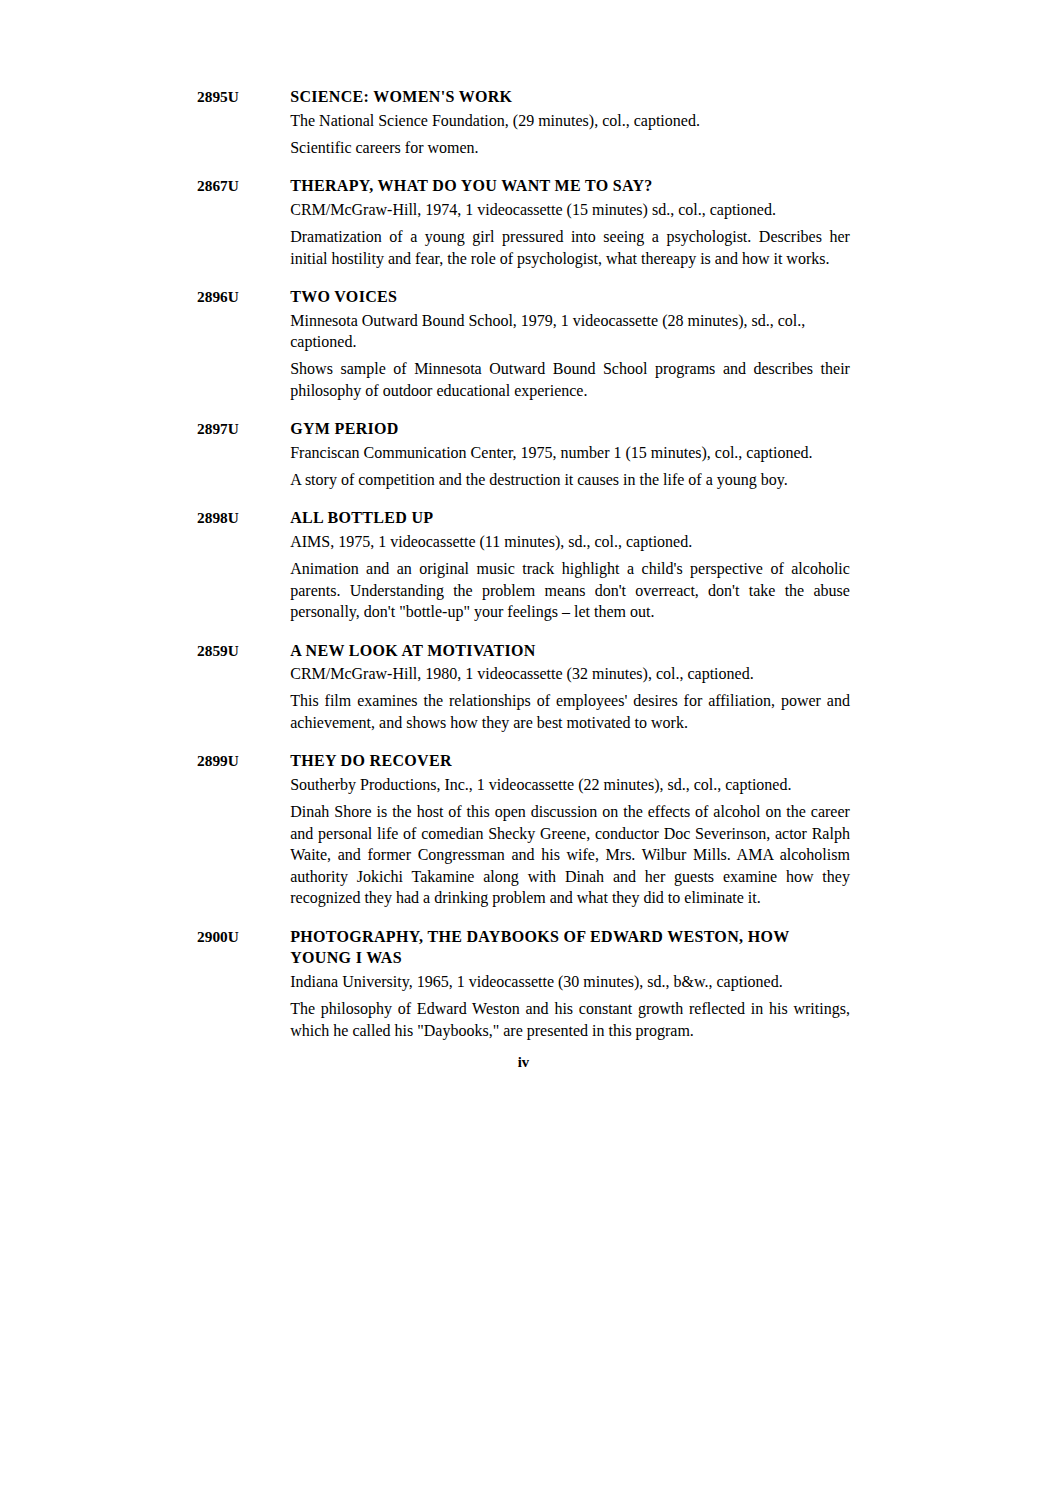2895U
SCIENCE: WOMEN'S WORK
The National Science Foundation, (29 minutes), col., captioned.
Scientific careers for women.
2867U
THERAPY, WHAT DO YOU WANT ME TO SAY?
CRM/McGraw-Hill, 1974, 1 videocassette (15 minutes) sd., col., captioned.
Dramatization of a young girl pressured into seeing a psychologist. Describes her initial hostility and fear, the role of psychologist, what thereapy is and how it works.
2896U
TWO VOICES
Minnesota Outward Bound School, 1979, 1 videocassette (28 minutes), sd., col., captioned.
Shows sample of Minnesota Outward Bound School programs and describes their philosophy of outdoor educational experience.
2897U
GYM PERIOD
Franciscan Communication Center, 1975, number 1 (15 minutes), col., captioned.
A story of competition and the destruction it causes in the life of a young boy.
2898U
ALL BOTTLED UP
AIMS, 1975, 1 videocassette (11 minutes), sd., col., captioned.
Animation and an original music track highlight a child's perspective of alcoholic parents. Understanding the problem means don't overreact, don't take the abuse personally, don't "bottle-up" your feelings – let them out.
2859U
A NEW LOOK AT MOTIVATION
CRM/McGraw-Hill, 1980, 1 videocassette (32 minutes), col., captioned.
This film examines the relationships of employees' desires for affiliation, power and achievement, and shows how they are best motivated to work.
2899U
THEY DO RECOVER
Southerby Productions, Inc., 1 videocassette (22 minutes), sd., col., captioned.
Dinah Shore is the host of this open discussion on the effects of alcohol on the career and personal life of comedian Shecky Greene, conductor Doc Severinson, actor Ralph Waite, and former Congressman and his wife, Mrs. Wilbur Mills. AMA alcoholism authority Jokichi Takamine along with Dinah and her guests examine how they recognized they had a drinking problem and what they did to eliminate it.
2900U
PHOTOGRAPHY, THE DAYBOOKS OF EDWARD WESTON, HOW YOUNG I WAS
Indiana University, 1965, 1 videocassette (30 minutes), sd., b&w., captioned.
The philosophy of Edward Weston and his constant growth reflected in his writings, which he called his "Daybooks," are presented in this program.
iv